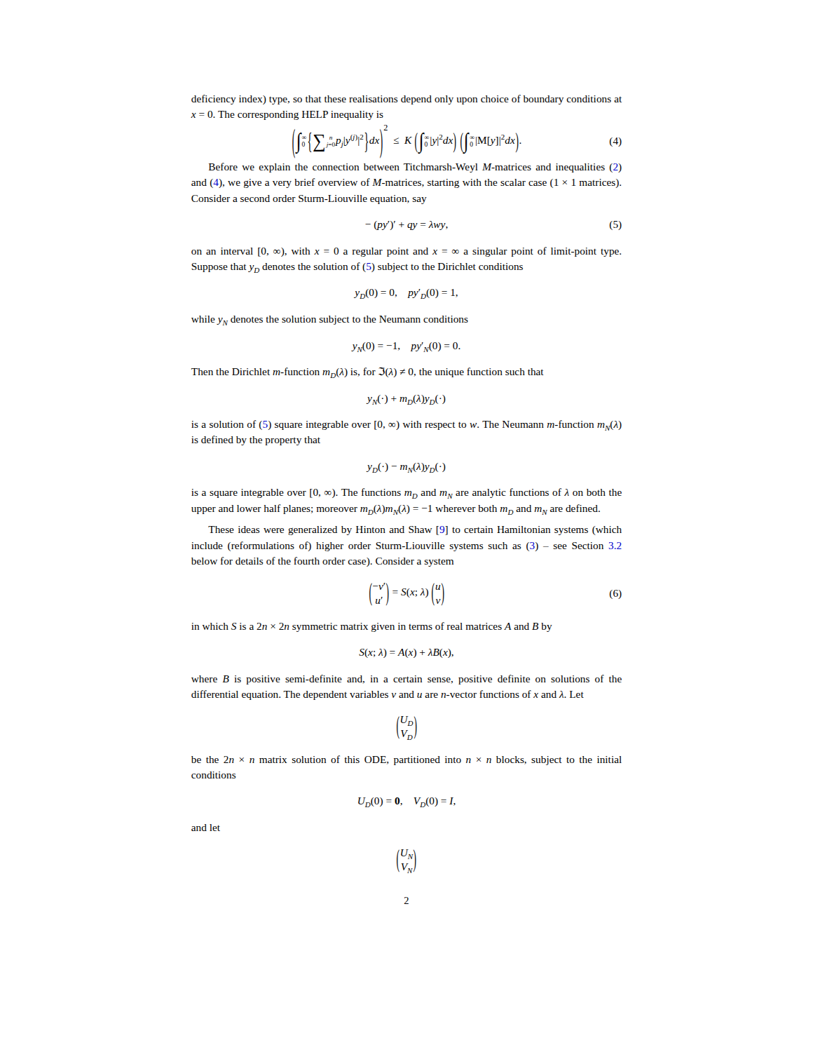deficiency index) type, so that these realisations depend only upon choice of boundary conditions at x = 0. The corresponding HELP inequality is
(∫∞0{∑nj=0 pj|y(j)|2}dx)2 ≤ K (∫∞0|y|2dx) (∫∞0|M[y]|2dx). (4)
Before we explain the connection between Titchmarsh-Weyl M-matrices and inequalities (2) and (4), we give a very brief overview of M-matrices, starting with the scalar case (1 × 1 matrices). Consider a second order Sturm-Liouville equation, say
− (py′)′ + qy = λwy, (5)
on an interval [0, ∞), with x = 0 a regular point and x = ∞ a singular point of limit-point type. Suppose that yD denotes the solution of (5) subject to the Dirichlet conditions
yD(0) = 0, py′D(0) = 1,
while yN denotes the solution subject to the Neumann conditions
yN(0) = −1, py′N(0) = 0.
Then the Dirichlet m-function mD(λ) is, for ℑ(λ) ≠ 0, the unique function such that
yN(·) + mD(λ)yD(·)
is a solution of (5) square integrable over [0, ∞) with respect to w. The Neumann m-function mN(λ) is defined by the property that
yD(·) − mN(λ)yD(·)
is a square integrable over [0, ∞). The functions mD and mN are analytic functions of λ on both the upper and lower half planes; moreover mD(λ)mN(λ) = −1 wherever both mD and mN are defined.
These ideas were generalized by Hinton and Shaw [9] to certain Hamiltonian systems (which include (reformulations of) higher order Sturm-Liouville systems such as (3) – see Section 3.2 below for details of the fourth order case). Consider a system
(−v′u′) = S(x; λ) (uv) (6)
in which S is a 2n × 2n symmetric matrix given in terms of real matrices A and B by
S(x; λ) = A(x) + λB(x),
where B is positive semi-definite and, in a certain sense, positive definite on solutions of the differential equation. The dependent variables v and u are n-vector functions of x and λ. Let
(UD VD)
be the 2n × n matrix solution of this ODE, partitioned into n × n blocks, subject to the initial conditions
UD(0) = 0, VD(0) = I,
and let
(UN VN)
2